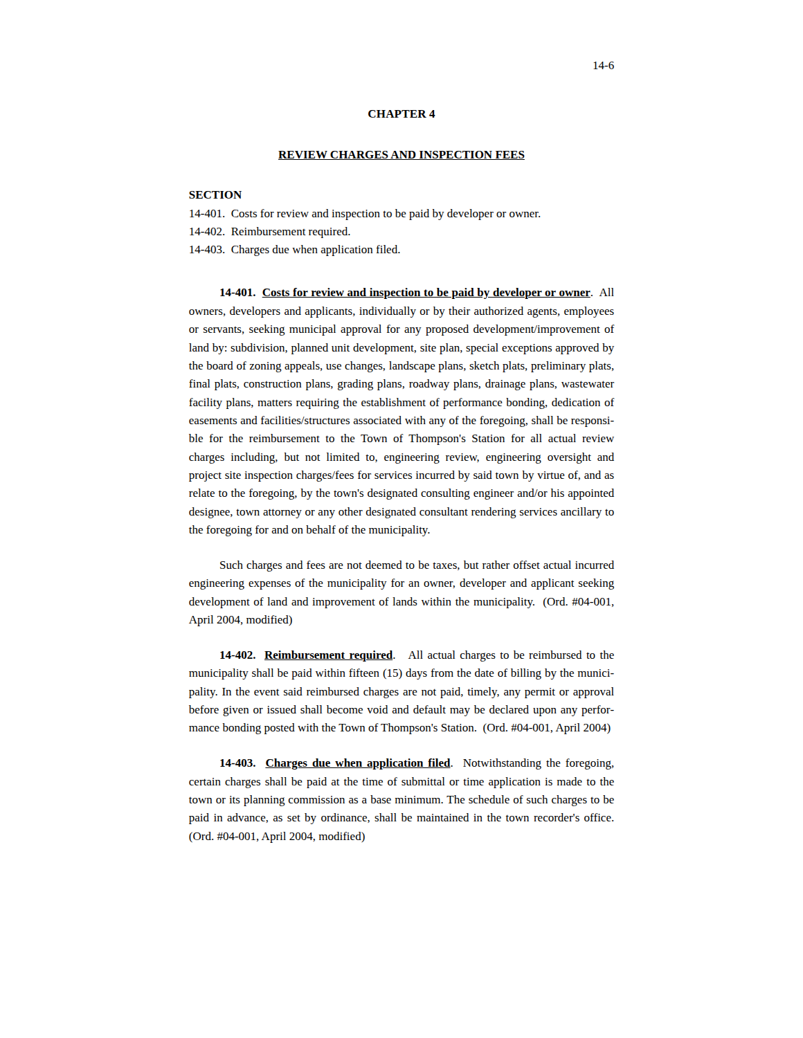14-6
CHAPTER 4
REVIEW CHARGES AND INSPECTION FEES
SECTION
14-401. Costs for review and inspection to be paid by developer or owner.
14-402. Reimbursement required.
14-403. Charges due when application filed.
14-401. Costs for review and inspection to be paid by developer or owner. All owners, developers and applicants, individually or by their authorized agents, employees or servants, seeking municipal approval for any proposed development/improvement of land by: subdivision, planned unit development, site plan, special exceptions approved by the board of zoning appeals, use changes, landscape plans, sketch plats, preliminary plats, final plats, construction plans, grading plans, roadway plans, drainage plans, wastewater facility plans, matters requiring the establishment of performance bonding, dedication of easements and facilities/structures associated with any of the foregoing, shall be responsible for the reimbursement to the Town of Thompson's Station for all actual review charges including, but not limited to, engineering review, engineering oversight and project site inspection charges/fees for services incurred by said town by virtue of, and as relate to the foregoing, by the town's designated consulting engineer and/or his appointed designee, town attorney or any other designated consultant rendering services ancillary to the foregoing for and on behalf of the municipality.
Such charges and fees are not deemed to be taxes, but rather offset actual incurred engineering expenses of the municipality for an owner, developer and applicant seeking development of land and improvement of lands within the municipality. (Ord. #04-001, April 2004, modified)
14-402. Reimbursement required. All actual charges to be reimbursed to the municipality shall be paid within fifteen (15) days from the date of billing by the municipality. In the event said reimbursed charges are not paid, timely, any permit or approval before given or issued shall become void and default may be declared upon any performance bonding posted with the Town of Thompson's Station. (Ord. #04-001, April 2004)
14-403. Charges due when application filed. Notwithstanding the foregoing, certain charges shall be paid at the time of submittal or time application is made to the town or its planning commission as a base minimum. The schedule of such charges to be paid in advance, as set by ordinance, shall be maintained in the town recorder's office. (Ord. #04-001, April 2004, modified)